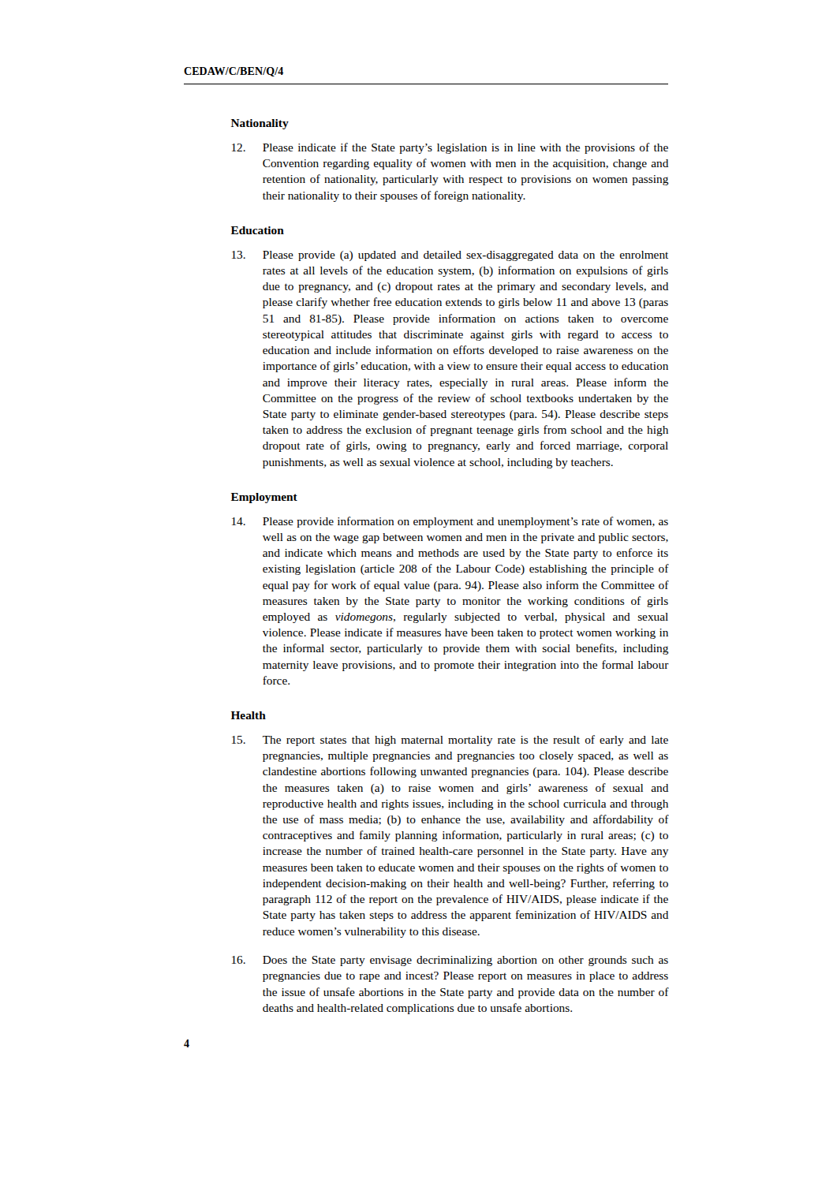CEDAW/C/BEN/Q/4
Nationality
12. Please indicate if the State party’s legislation is in line with the provisions of the Convention regarding equality of women with men in the acquisition, change and retention of nationality, particularly with respect to provisions on women passing their nationality to their spouses of foreign nationality.
Education
13. Please provide (a) updated and detailed sex-disaggregated data on the enrolment rates at all levels of the education system, (b) information on expulsions of girls due to pregnancy, and (c) dropout rates at the primary and secondary levels, and please clarify whether free education extends to girls below 11 and above 13 (paras 51 and 81-85). Please provide information on actions taken to overcome stereotypical attitudes that discriminate against girls with regard to access to education and include information on efforts developed to raise awareness on the importance of girls’ education, with a view to ensure their equal access to education and improve their literacy rates, especially in rural areas. Please inform the Committee on the progress of the review of school textbooks undertaken by the State party to eliminate gender-based stereotypes (para. 54). Please describe steps taken to address the exclusion of pregnant teenage girls from school and the high dropout rate of girls, owing to pregnancy, early and forced marriage, corporal punishments, as well as sexual violence at school, including by teachers.
Employment
14. Please provide information on employment and unemployment’s rate of women, as well as on the wage gap between women and men in the private and public sectors, and indicate which means and methods are used by the State party to enforce its existing legislation (article 208 of the Labour Code) establishing the principle of equal pay for work of equal value (para. 94). Please also inform the Committee of measures taken by the State party to monitor the working conditions of girls employed as vidomegons, regularly subjected to verbal, physical and sexual violence. Please indicate if measures have been taken to protect women working in the informal sector, particularly to provide them with social benefits, including maternity leave provisions, and to promote their integration into the formal labour force.
Health
15. The report states that high maternal mortality rate is the result of early and late pregnancies, multiple pregnancies and pregnancies too closely spaced, as well as clandestine abortions following unwanted pregnancies (para. 104). Please describe the measures taken (a) to raise women and girls’ awareness of sexual and reproductive health and rights issues, including in the school curricula and through the use of mass media; (b) to enhance the use, availability and affordability of contraceptives and family planning information, particularly in rural areas; (c) to increase the number of trained health-care personnel in the State party. Have any measures been taken to educate women and their spouses on the rights of women to independent decision-making on their health and well-being? Further, referring to paragraph 112 of the report on the prevalence of HIV/AIDS, please indicate if the State party has taken steps to address the apparent feminization of HIV/AIDS and reduce women’s vulnerability to this disease.
16. Does the State party envisage decriminalizing abortion on other grounds such as pregnancies due to rape and incest? Please report on measures in place to address the issue of unsafe abortions in the State party and provide data on the number of deaths and health-related complications due to unsafe abortions.
4